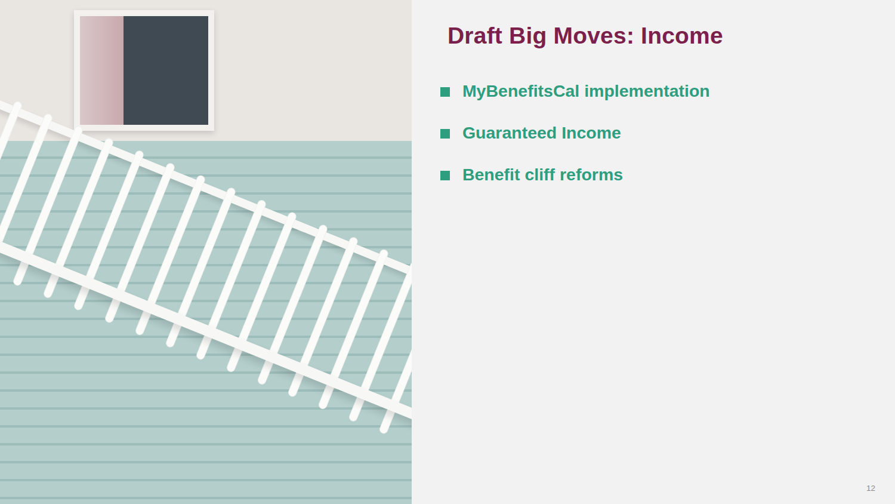Draft Big Moves: Income
MyBenefitsCal implementation
Guaranteed Income
Benefit cliff reforms
12